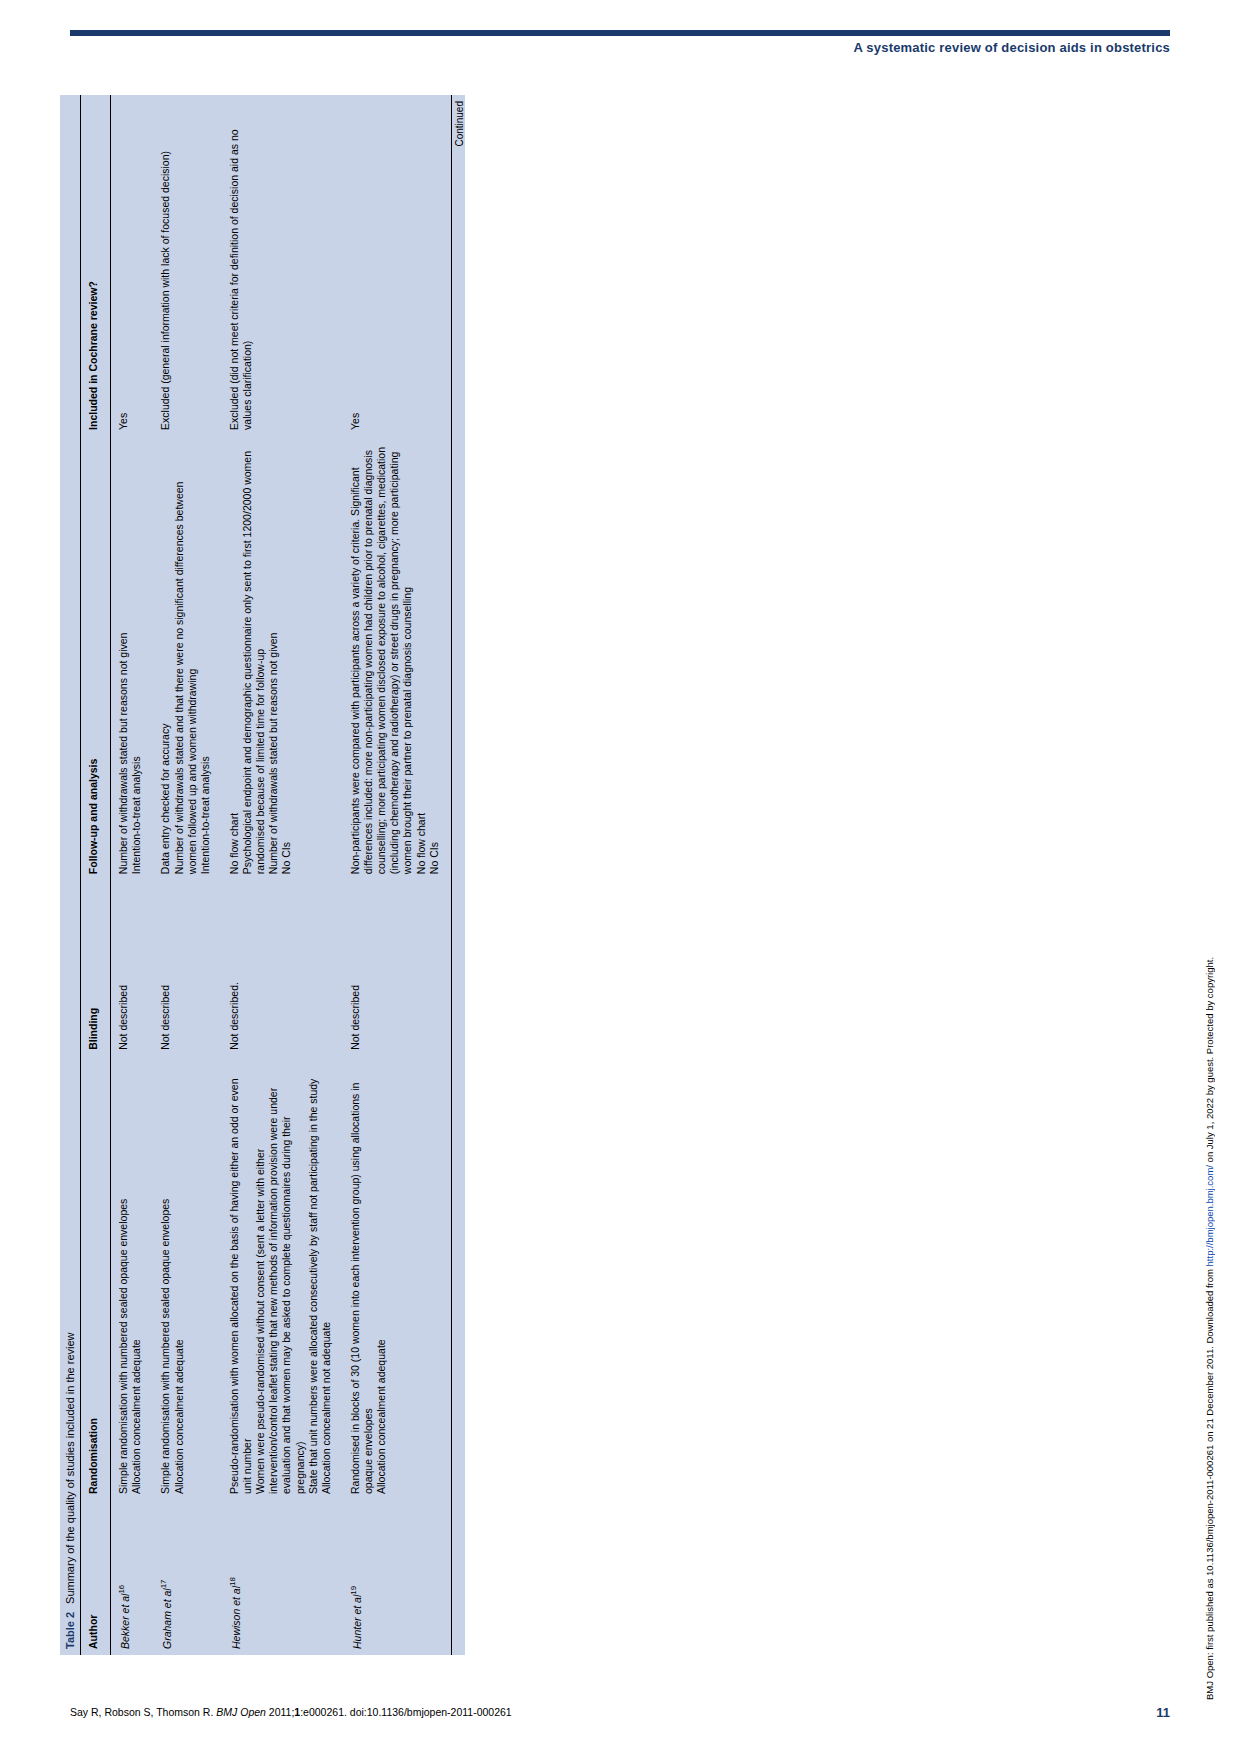A systematic review of decision aids in obstetrics
BMJ Open: first published as 10.1136/bmjopen-2011-000261 on 21 December 2011. Downloaded from http://bmjopen.bmj.com/ on July 1, 2022 by guest. Protected by copyright.
Table 2 Summary of the quality of studies included in the review
| Author | Randomisation | Blinding | Follow-up and analysis | Included in Cochrane review? |
| --- | --- | --- | --- | --- |
| Bekker et al 16 | Simple randomisation with numbered sealed opaque envelopes Allocation concealment adequate | Not described | Number of withdrawals stated but reasons not given Intention-to-treat analysis | Yes |
| Graham et al 17 | Simple randomisation with numbered sealed opaque envelopes Allocation concealment adequate | Not described | Data entry checked for accuracy Number of withdrawals stated and that there were no significant differences between women followed up and women withdrawing Intention-to-treat analysis | Excluded (general information with lack of focused decision) |
| Hewison et al 18 | Pseudo-randomisation with women allocated on the basis of having either an odd or even unit number Women were pseudo-randomised without consent (sent a letter with either intervention/control leaflet stating that new methods of information provision were under evaluation and that women may be asked to complete questionnaires during their pregnancy) State that unit numbers were allocated consecutively by staff not participating in the study Allocation concealment not adequate | Not described. | No flow chart Psychological endpoint and demographic questionnaire only sent to first 1200/2000 women randomised because of limited time for follow-up Number of withdrawals stated but reasons not given No CIs | Excluded (did not meet criteria for definition of decision aid as no values clarification) |
| Hunter et al 19 | Randomised in blocks of 30 (10 women into each intervention group) using allocations in opaque envelopes Allocation concealment adequate | Not described | Non-participants were compared with participants across a variety of criteria. Significant differences included: more non-participating women had children prior to prenatal diagnosis counselling; more participating women disclosed exposure to alcohol, cigarettes, medication (including chemotherapy and radiotherapy) or street drugs in pregnancy; more participating women brought their partner to prenatal diagnosis counselling No flow chart No CIs | Yes |
Continued
Say R, Robson S, Thomson R. BMJ Open 2011;1:e000261. doi:10.1136/bmjopen-2011-000261
11